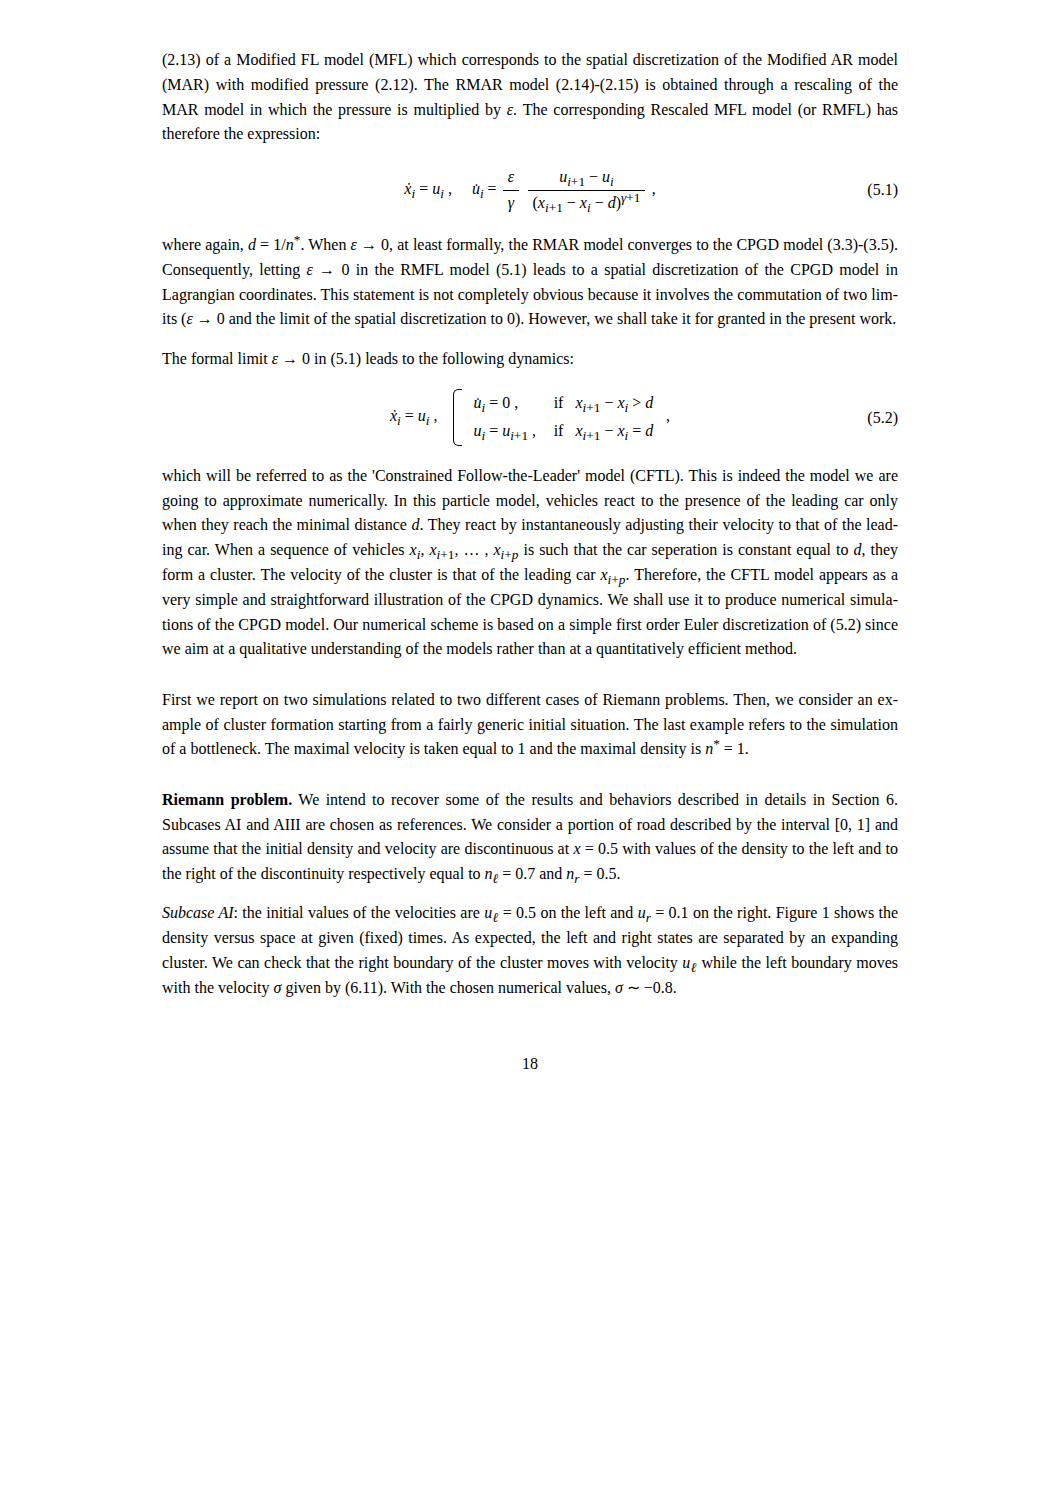(2.13) of a Modified FL model (MFL) which corresponds to the spatial discretization of the Modified AR model (MAR) with modified pressure (2.12). The RMAR model (2.14)-(2.15) is obtained through a rescaling of the MAR model in which the pressure is multiplied by ε. The corresponding Rescaled MFL model (or RMFL) has therefore the expression:
ẋi = ui , u̇i = εγ ui+1 − ui(xi+1 − xi − d)γ+1 , (5.1)
where again, d = 1/n*. When ε → 0, at least formally, the RMAR model converges to the CPGD model (3.3)-(3.5). Consequently, letting ε → 0 in the RMFL model (5.1) leads to a spatial discretization of the CPGD model in Lagrangian coordinates. This statement is not completely obvious because it involves the commutation of two limits (ε → 0 and the limit of the spatial discretization to 0). However, we shall take it for granted in the present work.
The formal limit ε → 0 in (5.1) leads to the following dynamics:
ẋi = ui ,
| u̇ i = 0 , | if x i +1 − x i > d |
| u i = u i +1 , | if x i +1 − x i = d |
, (5.2)
which will be referred to as the 'Constrained Follow-the-Leader' model (CFTL). This is indeed the model we are going to approximate numerically. In this particle model, vehicles react to the presence of the leading car only when they reach the minimal distance d. They react by instantaneously adjusting their velocity to that of the leading car. When a sequence of vehicles xi, xi+1, … , xi+p is such that the car seperation is constant equal to d, they form a cluster. The velocity of the cluster is that of the leading car xi+p. Therefore, the CFTL model appears as a very simple and straightforward illustration of the CPGD dynamics. We shall use it to produce numerical simulations of the CPGD model. Our numerical scheme is based on a simple first order Euler discretization of (5.2) since we aim at a qualitative understanding of the models rather than at a quantitatively efficient method.
First we report on two simulations related to two different cases of Riemann problems. Then, we consider an example of cluster formation starting from a fairly generic initial situation. The last example refers to the simulation of a bottleneck. The maximal velocity is taken equal to 1 and the maximal density is n* = 1.
Riemann problem. We intend to recover some of the results and behaviors described in details in Section 6. Subcases AI and AIII are chosen as references. We consider a portion of road described by the interval [0, 1] and assume that the initial density and velocity are discontinuous at x = 0.5 with values of the density to the left and to the right of the discontinuity respectively equal to nℓ = 0.7 and nr = 0.5.
Subcase AI: the initial values of the velocities are uℓ = 0.5 on the left and ur = 0.1 on the right. Figure 1 shows the density versus space at given (fixed) times. As expected, the left and right states are separated by an expanding cluster. We can check that the right boundary of the cluster moves with velocity uℓ while the left boundary moves with the velocity σ given by (6.11). With the chosen numerical values, σ ∼ −0.8.
18